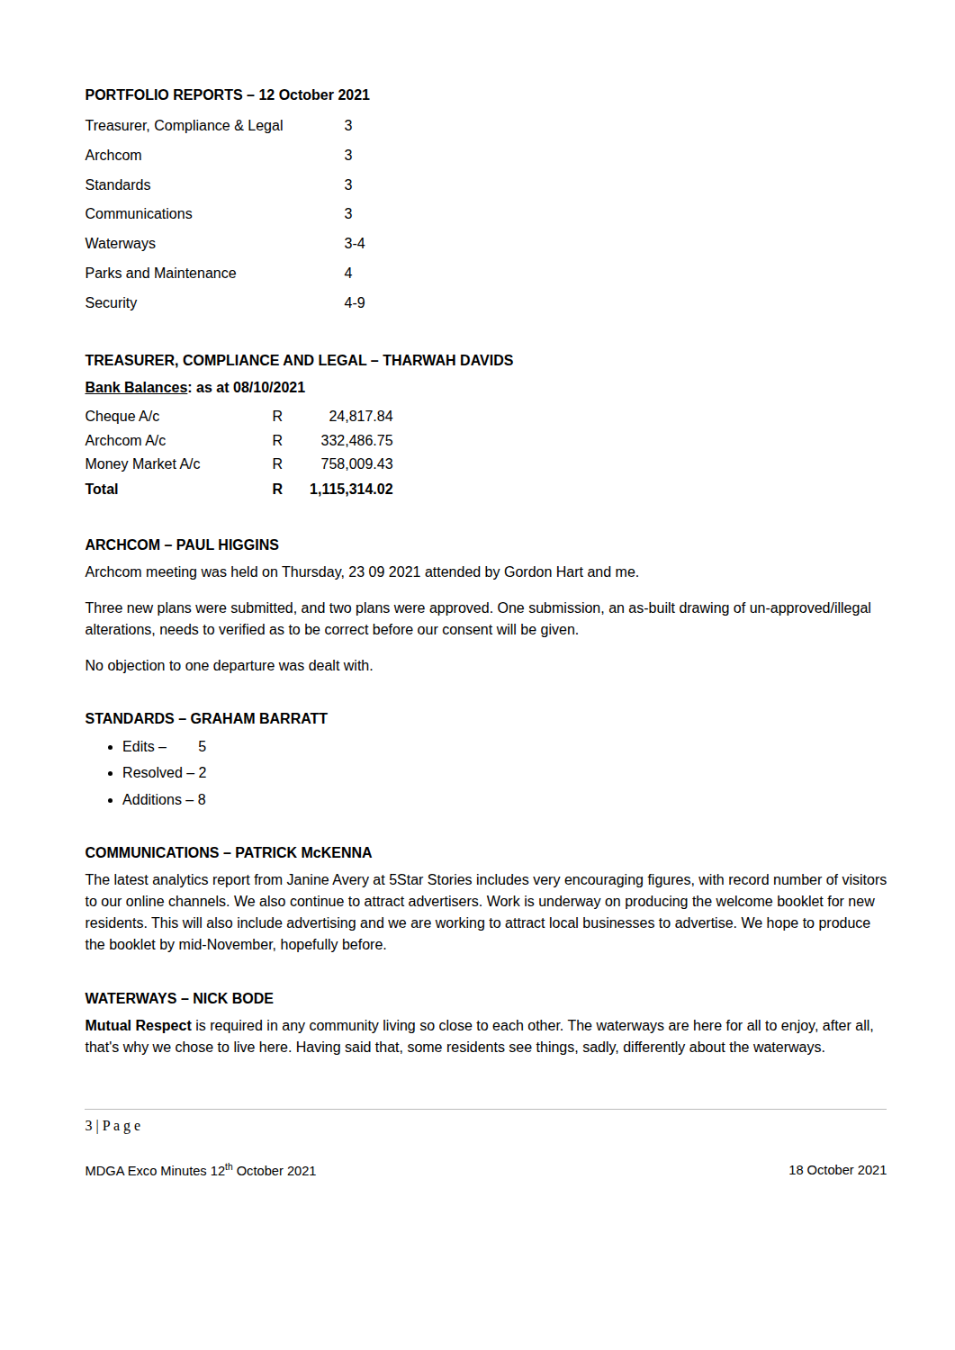PORTFOLIO REPORTS – 12 October 2021
Treasurer, Compliance & Legal 3
Archcom 3
Standards 3
Communications 3
Waterways 3-4
Parks and Maintenance 4
Security 4-9
TREASURER, COMPLIANCE AND LEGAL – THARWAH DAVIDS
Bank Balances: as at 08/10/2021
| Cheque A/c | R | 24,817.84 |
| Archcom A/c | R | 332,486.75 |
| Money Market A/c | R | 758,009.43 |
| Total | R | 1,115,314.02 |
ARCHCOM – PAUL HIGGINS
Archcom meeting was held on Thursday, 23 09 2021 attended by Gordon Hart and me.
Three new plans were submitted, and two plans were approved. One submission, an as-built drawing of un-approved/illegal alterations, needs to verified as to be correct before our consent will be given.
No objection to one departure was dealt with.
STANDARDS – GRAHAM BARRATT
Edits – 5
Resolved – 2
Additions – 8
COMMUNICATIONS – PATRICK McKENNA
The latest analytics report from Janine Avery at 5Star Stories includes very encouraging figures, with record number of visitors to our online channels. We also continue to attract advertisers. Work is underway on producing the welcome booklet for new residents. This will also include advertising and we are working to attract local businesses to advertise. We hope to produce the booklet by mid-November, hopefully before.
WATERWAYS – NICK BODE
Mutual Respect is required in any community living so close to each other. The waterways are here for all to enjoy, after all, that's why we chose to live here. Having said that, some residents see things, sadly, differently about the waterways.
3 | P a g e
MDGA Exco Minutes 12th October 2021 18 October 2021